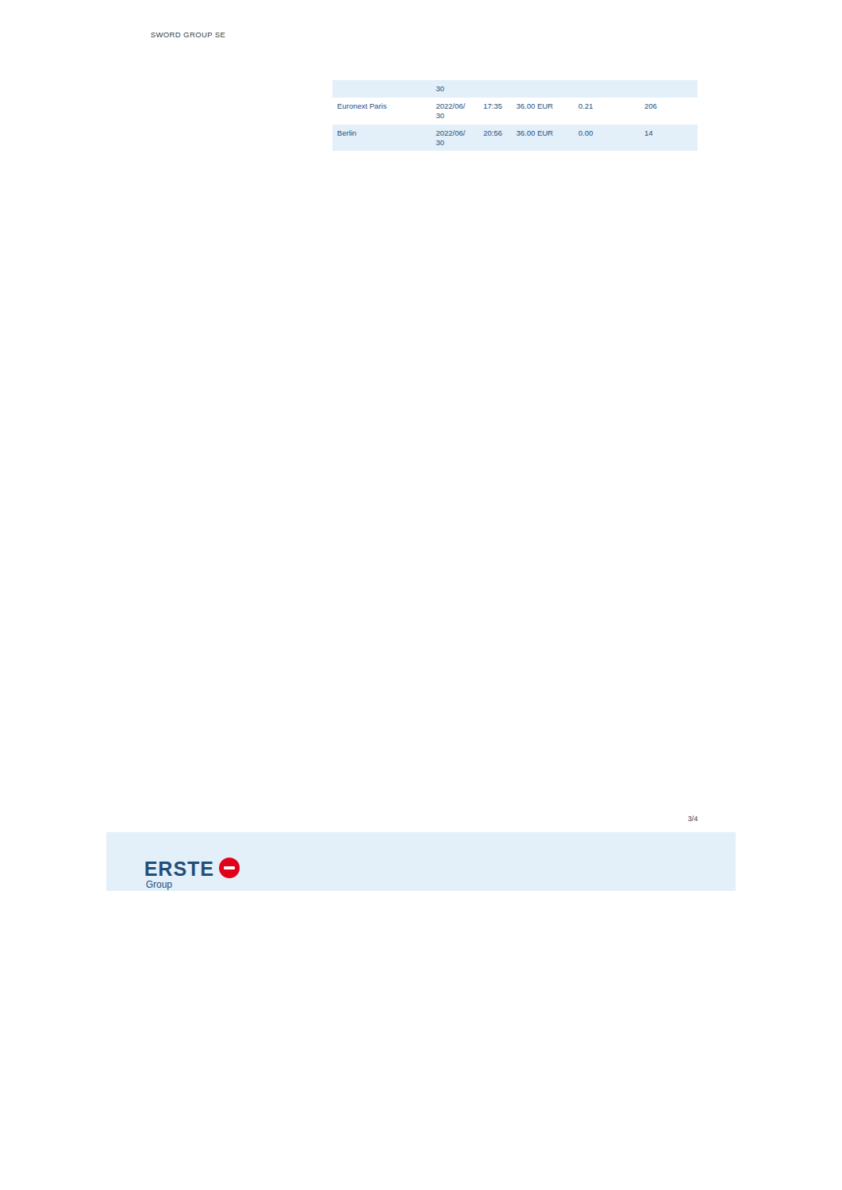SWORD GROUP SE
| | 30 | | | | |
| Euronext Paris | 2022/06/ 30 | 17:35 | 36.00 EUR | 0.21 | 206 |
| Berlin | 2022/06/ 30 | 20:56 | 36.00 EUR | 0.00 | 14 |
3/4
ERSTE Group